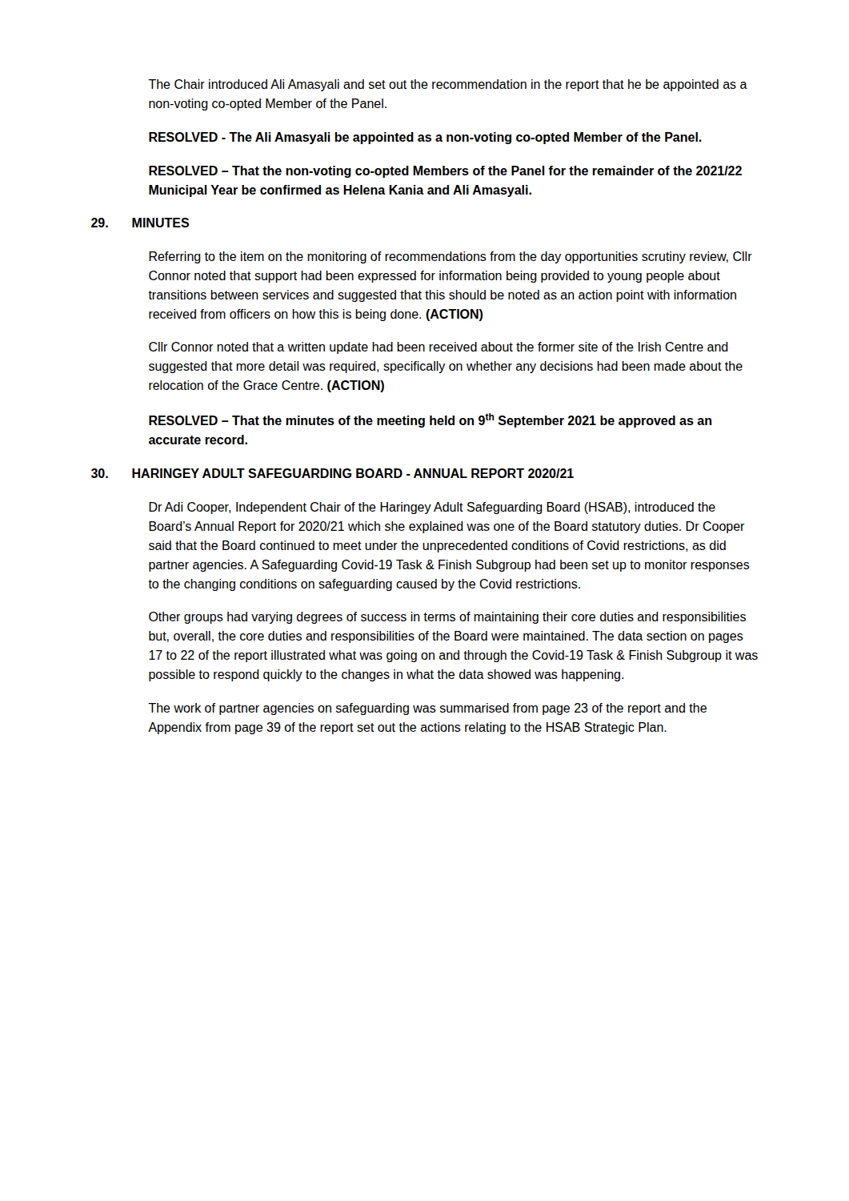The Chair introduced Ali Amasyali and set out the recommendation in the report that he be appointed as a non-voting co-opted Member of the Panel.
RESOLVED - The Ali Amasyali be appointed as a non-voting co-opted Member of the Panel.
RESOLVED – That the non-voting co-opted Members of the Panel for the remainder of the 2021/22 Municipal Year be confirmed as Helena Kania and Ali Amasyali.
29.
MINUTES
Referring to the item on the monitoring of recommendations from the day opportunities scrutiny review, Cllr Connor noted that support had been expressed for information being provided to young people about transitions between services and suggested that this should be noted as an action point with information received from officers on how this is being done. (ACTION)
Cllr Connor noted that a written update had been received about the former site of the Irish Centre and suggested that more detail was required, specifically on whether any decisions had been made about the relocation of the Grace Centre. (ACTION)
RESOLVED – That the minutes of the meeting held on 9th September 2021 be approved as an accurate record.
30.
HARINGEY ADULT SAFEGUARDING BOARD - ANNUAL REPORT 2020/21
Dr Adi Cooper, Independent Chair of the Haringey Adult Safeguarding Board (HSAB), introduced the Board’s Annual Report for 2020/21 which she explained was one of the Board statutory duties. Dr Cooper said that the Board continued to meet under the unprecedented conditions of Covid restrictions, as did partner agencies. A Safeguarding Covid-19 Task & Finish Subgroup had been set up to monitor responses to the changing conditions on safeguarding caused by the Covid restrictions.
Other groups had varying degrees of success in terms of maintaining their core duties and responsibilities but, overall, the core duties and responsibilities of the Board were maintained. The data section on pages 17 to 22 of the report illustrated what was going on and through the Covid-19 Task & Finish Subgroup it was possible to respond quickly to the changes in what the data showed was happening.
The work of partner agencies on safeguarding was summarised from page 23 of the report and the Appendix from page 39 of the report set out the actions relating to the HSAB Strategic Plan.